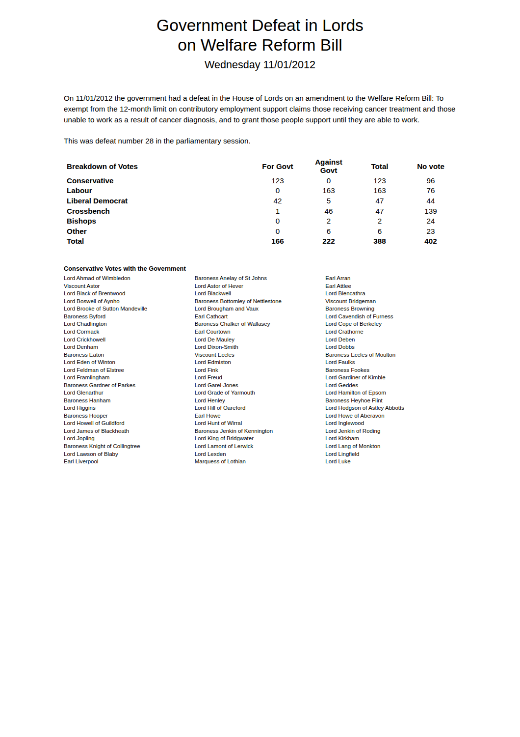Government Defeat in Lords
on Welfare Reform Bill
Wednesday 11/01/2012
On 11/01/2012 the government had a defeat in the House of Lords on an amendment to the Welfare Reform Bill: To exempt from the 12-month limit on contributory employment support claims those receiving cancer treatment and those unable to work as a result of cancer diagnosis, and to grant those people support until they are able to work.
This was defeat number 28 in the parliamentary session.
| Breakdown of Votes | For Govt | Against Govt | Total | No vote |
| --- | --- | --- | --- | --- |
| Conservative | 123 | 0 | 123 | 96 |
| Labour | 0 | 163 | 163 | 76 |
| Liberal Democrat | 42 | 5 | 47 | 44 |
| Crossbench | 1 | 46 | 47 | 139 |
| Bishops | 0 | 2 | 2 | 24 |
| Other | 0 | 6 | 6 | 23 |
| Total | 166 | 222 | 388 | 402 |
Conservative Votes with the Government
| Lord Ahmad of Wimbledon | Baroness Anelay of St Johns | Earl Arran |
| Viscount Astor | Lord Astor of Hever | Earl Attlee |
| Lord Black of Brentwood | Lord Blackwell | Lord Blencathra |
| Lord Boswell of Aynho | Baroness Bottomley of Nettlestone | Viscount Bridgeman |
| Lord Brooke of Sutton Mandeville | Lord Brougham and Vaux | Baroness Browning |
| Baroness Byford | Earl Cathcart | Lord Cavendish of Furness |
| Lord Chadlington | Baroness Chalker of Wallasey | Lord Cope of Berkeley |
| Lord Cormack | Earl Courtown | Lord Crathorne |
| Lord Crickhowell | Lord De Mauley | Lord Deben |
| Lord Denham | Lord Dixon-Smith | Lord Dobbs |
| Baroness Eaton | Viscount Eccles | Baroness Eccles of Moulton |
| Lord Eden of Winton | Lord Edmiston | Lord Faulks |
| Lord Feldman of Elstree | Lord Fink | Baroness Fookes |
| Lord Framlingham | Lord Freud | Lord Gardiner of Kimble |
| Baroness Gardner of Parkes | Lord Garel-Jones | Lord Geddes |
| Lord Glenarthur | Lord Grade of Yarmouth | Lord Hamilton of Epsom |
| Baroness Hanham | Lord Henley | Baroness Heyhoe Flint |
| Lord Higgins | Lord Hill of Oareford | Lord Hodgson of Astley Abbotts |
| Baroness Hooper | Earl Howe | Lord Howe of Aberavon |
| Lord Howell of Guildford | Lord Hunt of Wirral | Lord Inglewood |
| Lord James of Blackheath | Baroness Jenkin of Kennington | Lord Jenkin of Roding |
| Lord Jopling | Lord King of Bridgwater | Lord Kirkham |
| Baroness Knight of Collingtree | Lord Lamont of Lerwick | Lord Lang of Monkton |
| Lord Lawson of Blaby | Lord Lexden | Lord Lingfield |
| Earl Liverpool | Marquess of Lothian | Lord Luke |